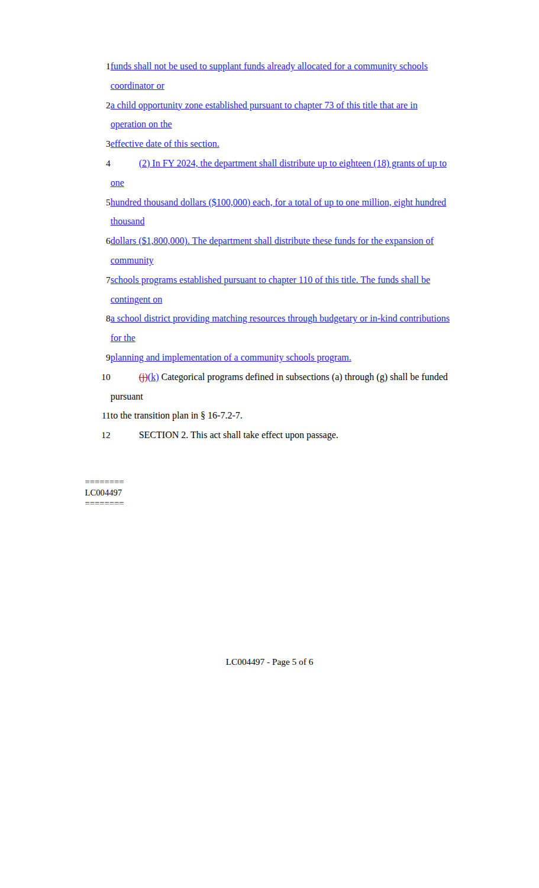| 1 | funds shall not be used to supplant funds already allocated for a community schools coordinator or |
| 2 | a child opportunity zone established pursuant to chapter 73 of this title that are in operation on the |
| 3 | effective date of this section. |
| 4 | (2) In FY 2024, the department shall distribute up to eighteen (18) grants of up to one |
| 5 | hundred thousand dollars ($100,000) each, for a total of up to one million, eight hundred thousand |
| 6 | dollars ($1,800,000). The department shall distribute these funds for the expansion of community |
| 7 | schools programs established pursuant to chapter 110 of this title. The funds shall be contingent on |
| 8 | a school district providing matching resources through budgetary or in-kind contributions for the |
| 9 | planning and implementation of a community schools program. |
| 10 | (j) (k) Categorical programs defined in subsections (a) through (g) shall be funded pursuant |
| 11 | to the transition plan in § 16-7.2-7. |
| 12 | SECTION 2. This act shall take effect upon passage. |
========
LC004497
========
LC004497 - Page 5 of 6